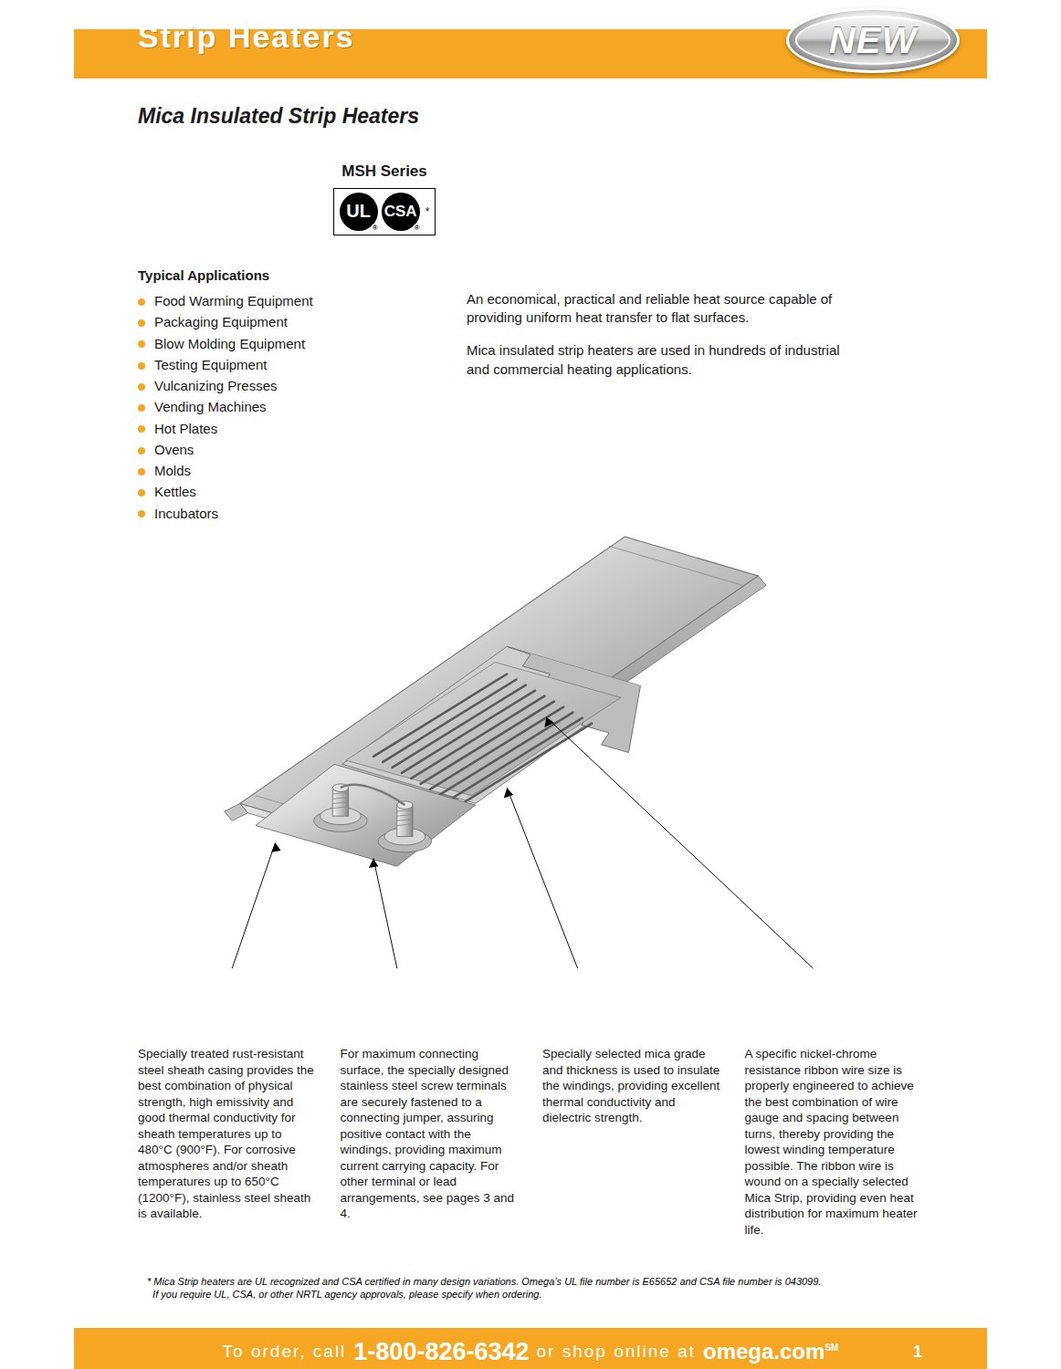Strip Heaters
NEW
Mica Insulated Strip Heaters
MSH Series
UL
CSA
*
Typical Applications
Food Warming Equipment
Packaging Equipment
Blow Molding Equipment
Testing Equipment
Vulcanizing Presses
Vending Machines
Hot Plates
Ovens
Molds
Kettles
Incubators
An economical, practical and reliable heat source capable of providing uniform heat transfer to flat surfaces.
Mica insulated strip heaters are used in hundreds of industrial and commercial heating applications.
Specially treated rust-resistant steel sheath casing provides the best combination of physical strength, high emissivity and good thermal conductivity for sheath temperatures up to 480°C (900°F). For corrosive atmospheres and/or sheath temperatures up to 650°C (1200°F), stainless steel sheath is available.
For maximum connecting surface, the specially designed stainless steel screw terminals are securely fastened to a connecting jumper, assuring positive contact with the windings, providing maximum current carrying capacity. For other terminal or lead arrangements, see pages 3 and 4.
Specially selected mica grade and thickness is used to insulate the windings, providing excellent thermal conductivity and dielectric strength.
A specific nickel-chrome resistance ribbon wire size is properly engineered to achieve the best combination of wire gauge and spacing between turns, thereby providing the lowest winding temperature possible. The ribbon wire is wound on a specially selected Mica Strip, providing even heat distribution for maximum heater life.
* Mica Strip heaters are UL recognized and CSA certified in many design variations. Omega’s UL file number is E65652 and CSA file number is 043099.
If you require UL, CSA, or other NRTL agency approvals, please specify when ordering.
To order, call 1-800-826-6342 or shop online at omega.comSM 1